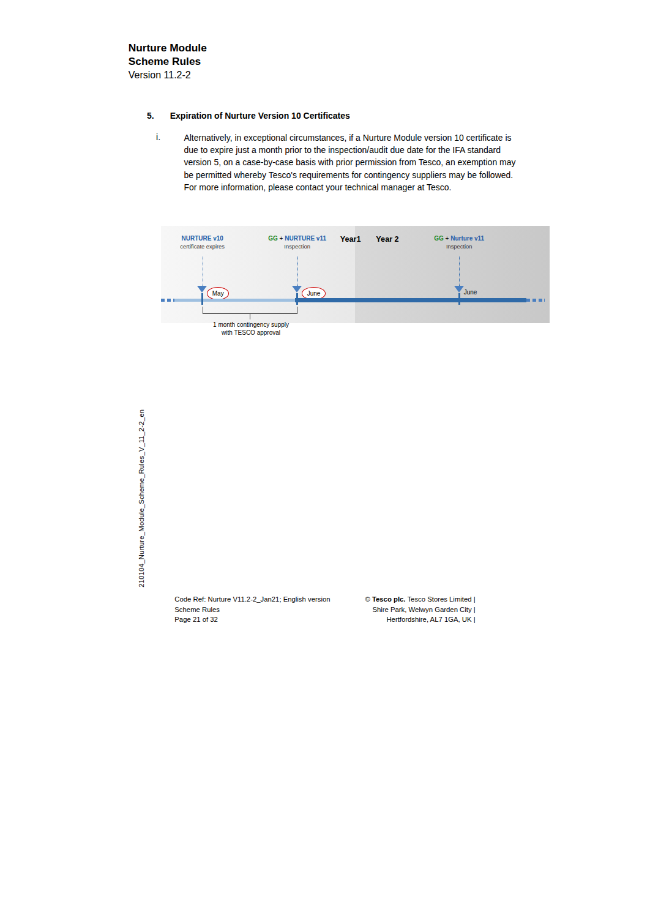Nurture Module
Scheme Rules
Version 11.2-2
5. Expiration of Nurture Version 10 Certificates
i. Alternatively, in exceptional circumstances, if a Nurture Module version 10 certificate is due to expire just a month prior to the inspection/audit due date for the IFA standard version 5, on a case-by-case basis with prior permission from Tesco, an exemption may be permitted whereby Tesco's requirements for contingency suppliers may be followed. For more information, please contact your technical manager at Tesco.
NURTURE v10
certificate expires
GG + NURTURE v11
Inspection
Year1
Year 2
GG + Nurture v11
Inspection
May
June
June
1 month contingency supply
with TESCO approval
210104_Nurture_Module_Scheme_Rules_V_11_2-2_en
Code Ref: Nurture V11.2-2_Jan21; English version
Scheme Rules
Page 21 of 32
© Tesco plc. Tesco Stores Limited |
Shire Park, Welwyn Garden City |
Hertfordshire, AL7 1GA, UK |